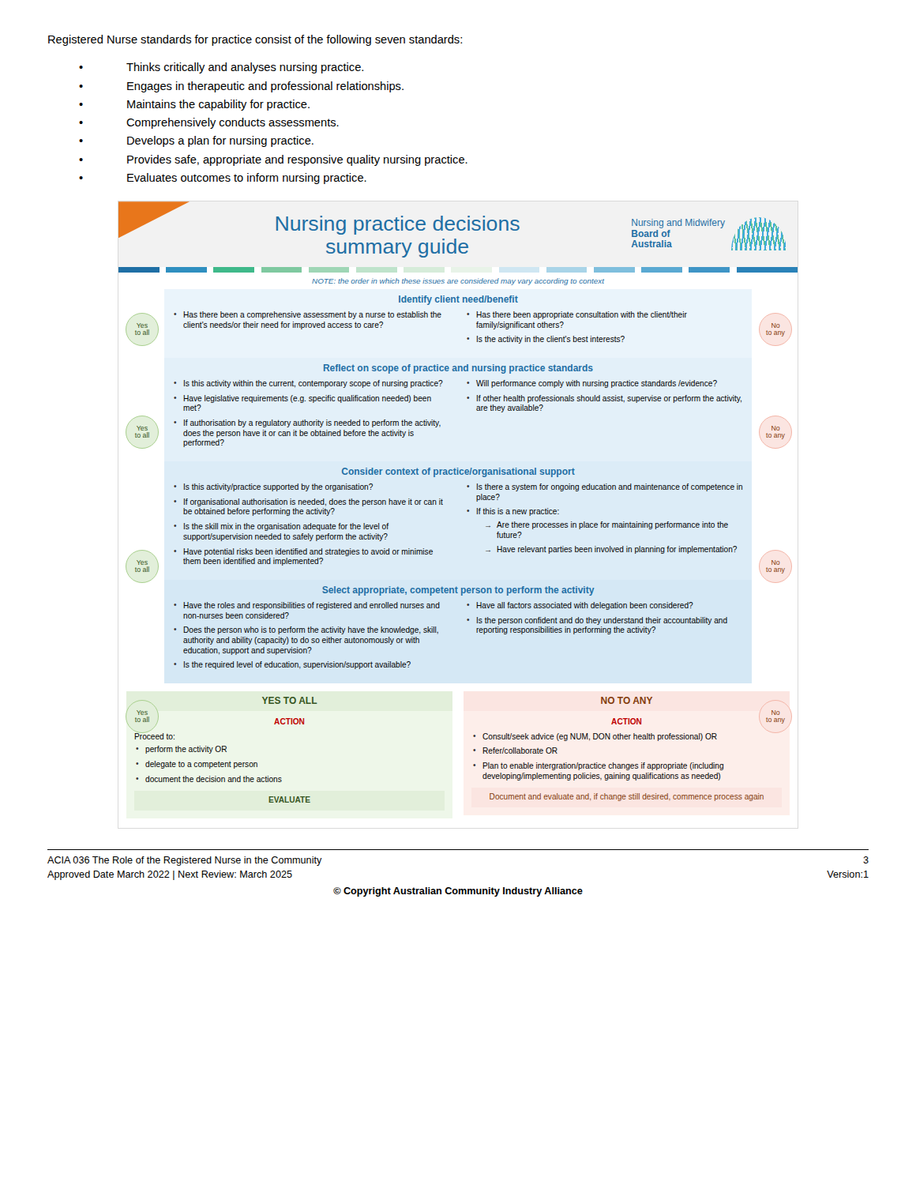Registered Nurse standards for practice consist of the following seven standards:
Thinks critically and analyses nursing practice.
Engages in therapeutic and professional relationships.
Maintains the capability for practice.
Comprehensively conducts assessments.
Develops a plan for nursing practice.
Provides safe, appropriate and responsive quality nursing practice.
Evaluates outcomes to inform nursing practice.
Nursing practice decisions summary guide
Nursing and Midwifery
Board of
Australia
NOTE: the order in which these issues are considered may vary according to context
Yes
to all
Yes
to all
Yes
to all
Yes
to all
Identify client need/benefit
Has there been a comprehensive assessment by a nurse to establish the client's needs/or their need for improved access to care?
Has there been appropriate consultation with the client/their family/significant others?
Is the activity in the client's best interests?
Reflect on scope of practice and nursing practice standards
Is this activity within the current, contemporary scope of nursing practice?
Have legislative requirements (e.g. specific qualification needed) been met?
If authorisation by a regulatory authority is needed to perform the activity, does the person have it or can it be obtained before the activity is performed?
Will performance comply with nursing practice standards /evidence?
If other health professionals should assist, supervise or perform the activity, are they available?
Consider context of practice/organisational support
Is this activity/practice supported by the organisation?
If organisational authorisation is needed, does the person have it or can it be obtained before performing the activity?
Is the skill mix in the organisation adequate for the level of support/supervision needed to safely perform the activity?
Have potential risks been identified and strategies to avoid or minimise them been identified and implemented?
Is there a system for ongoing education and maintenance of competence in place?
If this is a new practice:
Are there processes in place for maintaining performance into the future?
Have relevant parties been involved in planning for implementation?
Select appropriate, competent person to perform the activity
Have the roles and responsibilities of registered and enrolled nurses and non-nurses been considered?
Does the person who is to perform the activity have the knowledge, skill, authority and ability (capacity) to do so either autonomously or with education, support and supervision?
Is the required level of education, supervision/support available?
Have all factors associated with delegation been considered?
Is the person confident and do they understand their accountability and reporting responsibilities in performing the activity?
No
to any
No
to any
No
to any
No
to any
YES TO ALL
ACTION
Proceed to:
perform the activity OR
delegate to a competent person
document the decision and the actions
EVALUATE
NO TO ANY
ACTION
Consult/seek advice (eg NUM, DON other health professional) OR
Refer/collaborate OR
Plan to enable intergration/practice changes if appropriate (including developing/implementing policies, gaining qualifications as needed)
Document and evaluate and, if change still desired, commence process again
ACIA 036 The Role of the Registered Nurse in the Community
Approved Date March 2022 | Next Review: March 2025
3
Version:1
© Copyright Australian Community Industry Alliance